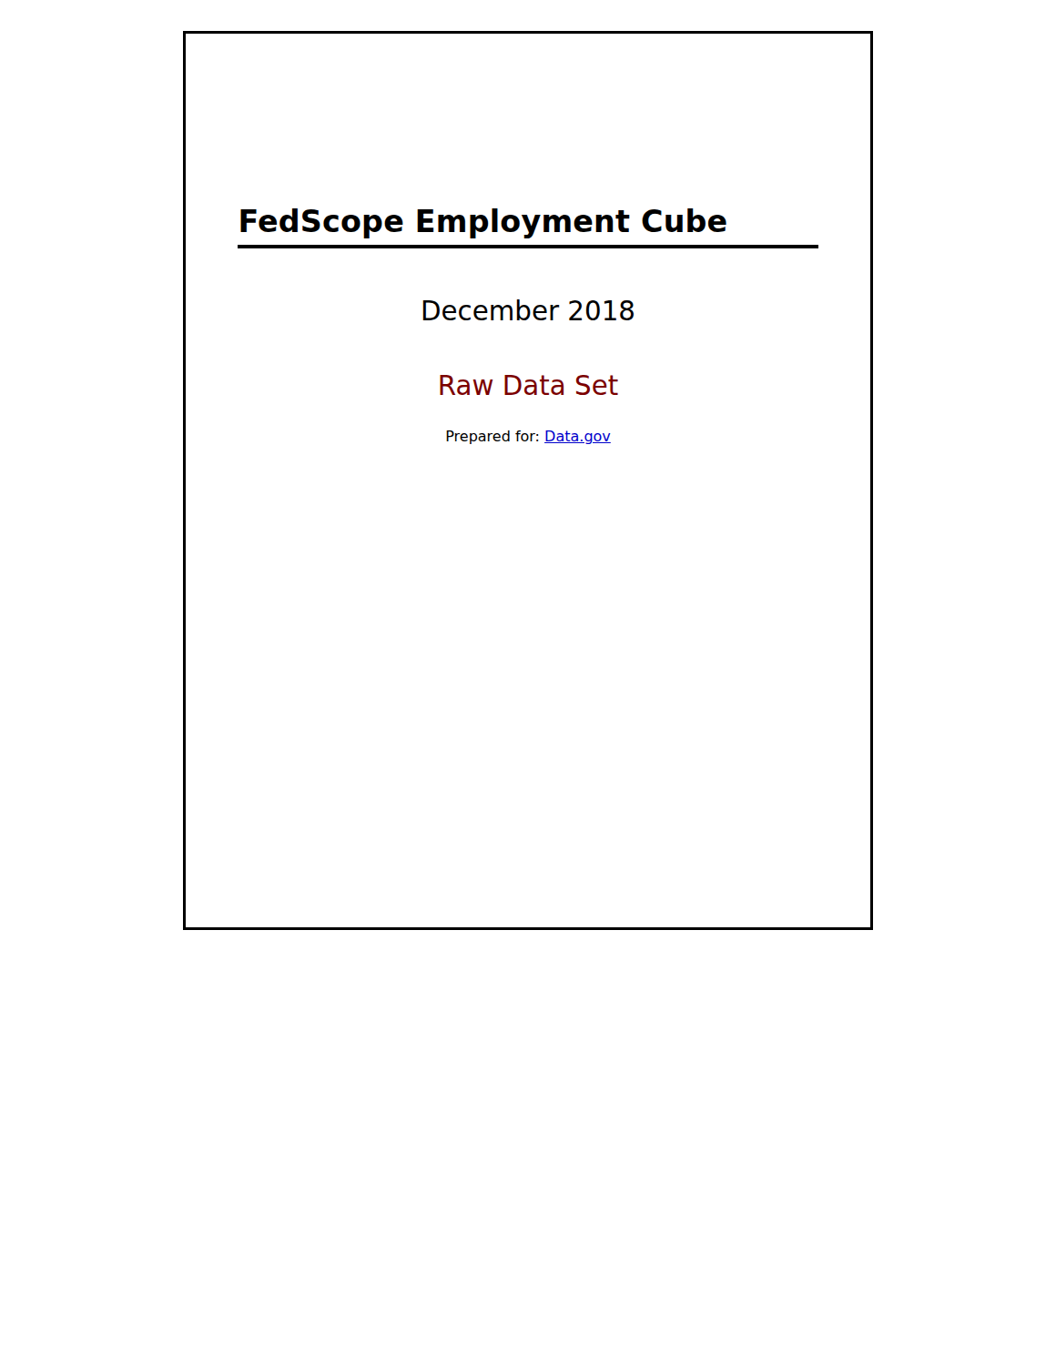FedScope Employment Cube
December 2018
Raw Data Set
Prepared for: Data.gov